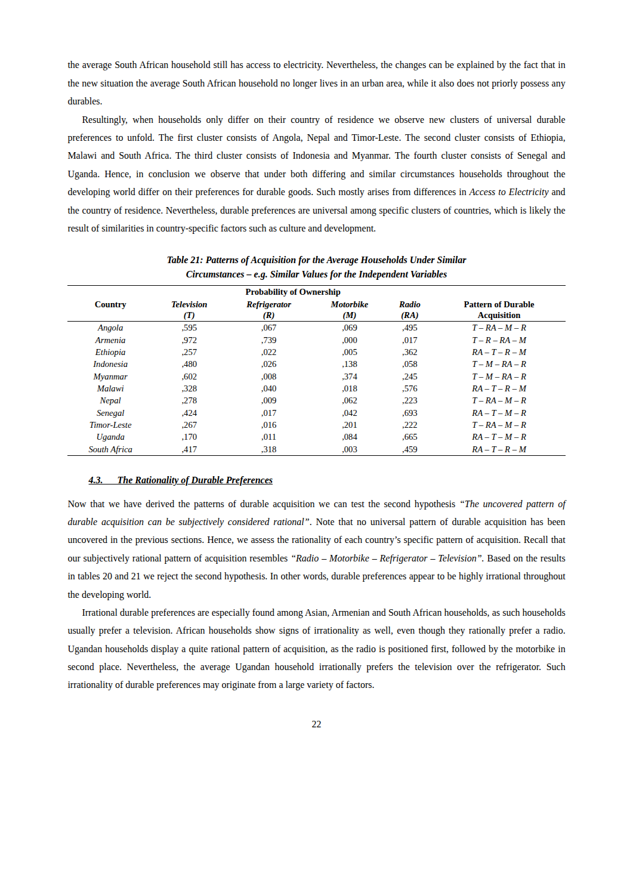the average South African household still has access to electricity. Nevertheless, the changes can be explained by the fact that in the new situation the average South African household no longer lives in an urban area, while it also does not priorly possess any durables.
Resultingly, when households only differ on their country of residence we observe new clusters of universal durable preferences to unfold. The first cluster consists of Angola, Nepal and Timor-Leste. The second cluster consists of Ethiopia, Malawi and South Africa. The third cluster consists of Indonesia and Myanmar. The fourth cluster consists of Senegal and Uganda. Hence, in conclusion we observe that under both differing and similar circumstances households throughout the developing world differ on their preferences for durable goods. Such mostly arises from differences in Access to Electricity and the country of residence. Nevertheless, durable preferences are universal among specific clusters of countries, which is likely the result of similarities in country-specific factors such as culture and development.
Table 21: Patterns of Acquisition for the Average Households Under Similar
Circumstances – e.g. Similar Values for the Independent Variables
| | Probability of Ownership | |
| --- | --- | --- |
| Country | Television (T) | Refrigerator (R) | Motorbike (M) | Radio (RA) | Pattern of Durable Acquisition |
| Angola | ,595 | ,067 | ,069 | ,495 | T – RA – M – R |
| Armenia | ,972 | ,739 | ,000 | ,017 | T – R – RA – M |
| Ethiopia | ,257 | ,022 | ,005 | ,362 | RA – T – R – M |
| Indonesia | ,480 | ,026 | ,138 | ,058 | T – M – RA – R |
| Myanmar | ,602 | ,008 | ,374 | ,245 | T – M – RA – R |
| Malawi | ,328 | ,040 | ,018 | ,576 | RA – T – R – M |
| Nepal | ,278 | ,009 | ,062 | ,223 | T – RA – M – R |
| Senegal | ,424 | ,017 | ,042 | ,693 | RA – T – M – R |
| Timor-Leste | ,267 | ,016 | ,201 | ,222 | T – RA – M – R |
| Uganda | ,170 | ,011 | ,084 | ,665 | RA – T – M – R |
| South Africa | ,417 | ,318 | ,003 | ,459 | RA – T – R – M |
4.3. The Rationality of Durable Preferences
Now that we have derived the patterns of durable acquisition we can test the second hypothesis “The uncovered pattern of durable acquisition can be subjectively considered rational”. Note that no universal pattern of durable acquisition has been uncovered in the previous sections. Hence, we assess the rationality of each country’s specific pattern of acquisition. Recall that our subjectively rational pattern of acquisition resembles “Radio – Motorbike – Refrigerator – Television”. Based on the results in tables 20 and 21 we reject the second hypothesis. In other words, durable preferences appear to be highly irrational throughout the developing world.
Irrational durable preferences are especially found among Asian, Armenian and South African households, as such households usually prefer a television. African households show signs of irrationality as well, even though they rationally prefer a radio. Ugandan households display a quite rational pattern of acquisition, as the radio is positioned first, followed by the motorbike in second place. Nevertheless, the average Ugandan household irrationally prefers the television over the refrigerator. Such irrationality of durable preferences may originate from a large variety of factors.
22